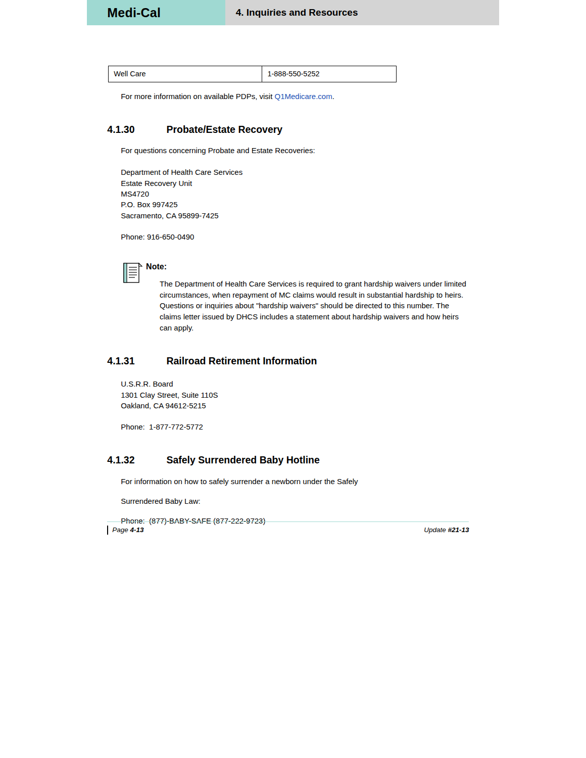Medi-Cal
4. Inquiries and Resources
| Well Care | 1-888-550-5252 |
For more information on available PDPs, visit Q1Medicare.com.
4.1.30 Probate/Estate Recovery
For questions concerning Probate and Estate Recoveries:
Department of Health Care Services
Estate Recovery Unit
MS4720
P.O. Box 997425
Sacramento, CA 95899-7425
Phone: 916-650-0490
Note:
The Department of Health Care Services is required to grant hardship waivers under limited circumstances, when repayment of MC claims would result in substantial hardship to heirs. Questions or inquiries about "hardship waivers" should be directed to this number. The claims letter issued by DHCS includes a statement about hardship waivers and how heirs can apply.
4.1.31 Railroad Retirement Information
U.S.R.R. Board
1301 Clay Street, Suite 110S
Oakland, CA 94612-5215
Phone: 1-877-772-5772
4.1.32 Safely Surrendered Baby Hotline
For information on how to safely surrender a newborn under the Safely
Surrendered Baby Law:
Phone: (877)-BABY-SAFE (877-222-9723)
Page 4-13
Update #21-13